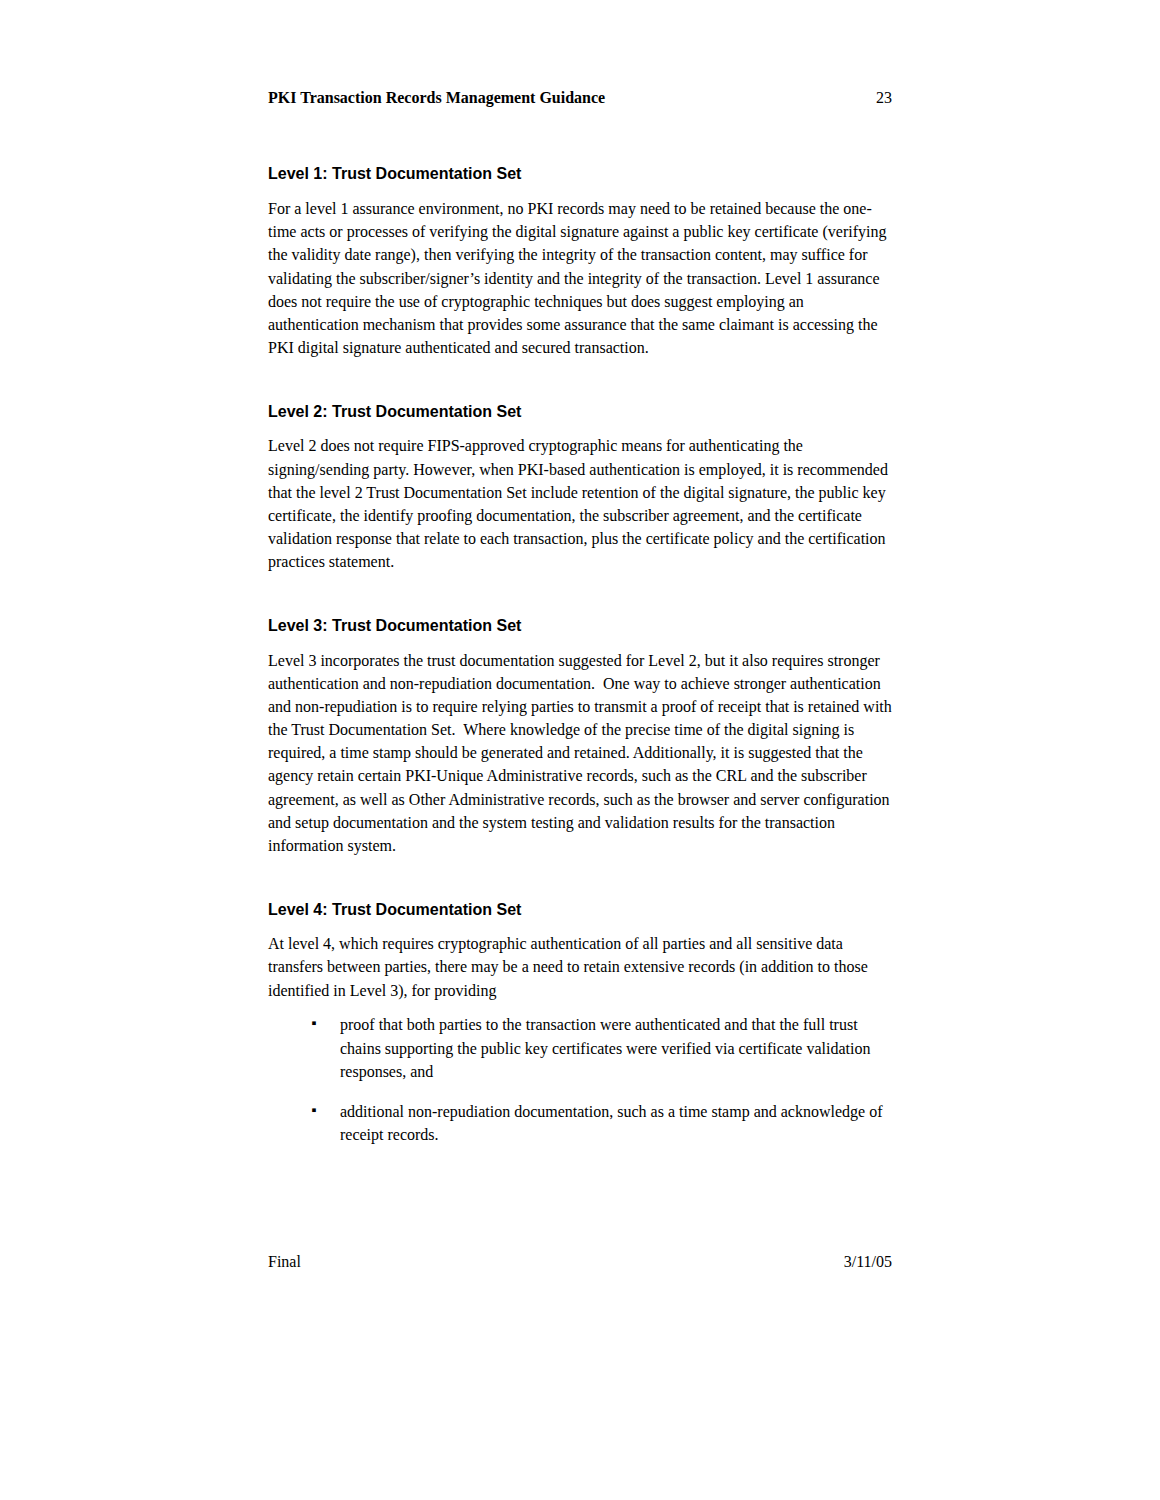PKI Transaction Records Management Guidance 23
Level 1: Trust Documentation Set
For a level 1 assurance environment, no PKI records may need to be retained because the one-time acts or processes of verifying the digital signature against a public key certificate (verifying the validity date range), then verifying the integrity of the transaction content, may suffice for validating the subscriber/signer’s identity and the integrity of the transaction. Level 1 assurance does not require the use of cryptographic techniques but does suggest employing an authentication mechanism that provides some assurance that the same claimant is accessing the PKI digital signature authenticated and secured transaction.
Level 2: Trust Documentation Set
Level 2 does not require FIPS-approved cryptographic means for authenticating the signing/sending party. However, when PKI-based authentication is employed, it is recommended that the level 2 Trust Documentation Set include retention of the digital signature, the public key certificate, the identify proofing documentation, the subscriber agreement, and the certificate validation response that relate to each transaction, plus the certificate policy and the certification practices statement.
Level 3: Trust Documentation Set
Level 3 incorporates the trust documentation suggested for Level 2, but it also requires stronger authentication and non-repudiation documentation. One way to achieve stronger authentication and non-repudiation is to require relying parties to transmit a proof of receipt that is retained with the Trust Documentation Set. Where knowledge of the precise time of the digital signing is required, a time stamp should be generated and retained. Additionally, it is suggested that the agency retain certain PKI-Unique Administrative records, such as the CRL and the subscriber agreement, as well as Other Administrative records, such as the browser and server configuration and setup documentation and the system testing and validation results for the transaction information system.
Level 4: Trust Documentation Set
At level 4, which requires cryptographic authentication of all parties and all sensitive data transfers between parties, there may be a need to retain extensive records (in addition to those identified in Level 3), for providing
proof that both parties to the transaction were authenticated and that the full trust chains supporting the public key certificates were verified via certificate validation responses, and
additional non-repudiation documentation, such as a time stamp and acknowledge of receipt records.
Final 3/11/05